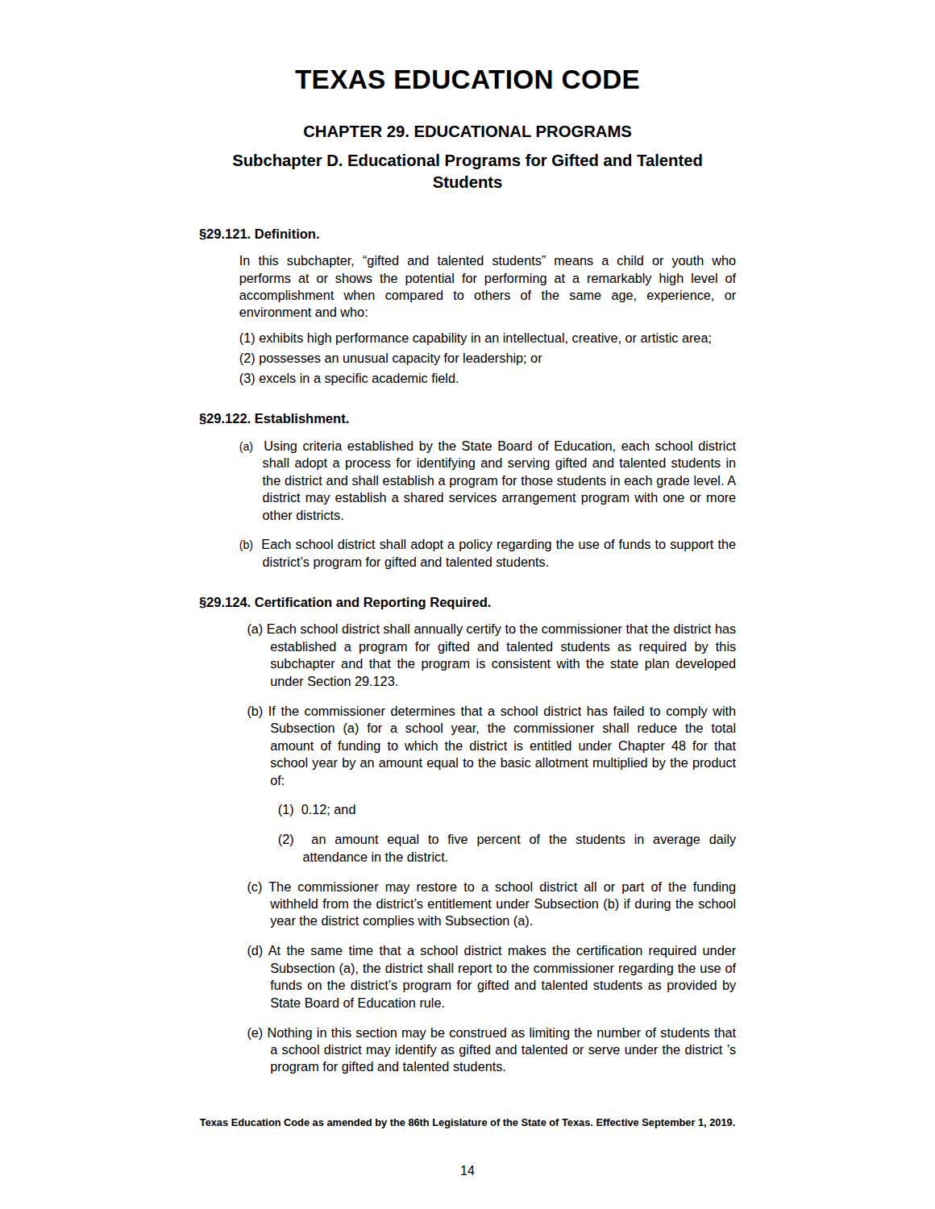TEXAS EDUCATION CODE
CHAPTER 29. EDUCATIONAL PROGRAMS
Subchapter D. Educational Programs for Gifted and Talented Students
§29.121. Definition.
In this subchapter, “gifted and talented students” means a child or youth who performs at or shows the potential for performing at a remarkably high level of accomplishment when compared to others of the same age, experience, or environment and who:
(1) exhibits high performance capability in an intellectual, creative, or artistic area;
(2) possesses an unusual capacity for leadership; or
(3) excels in a specific academic field.
§29.122. Establishment.
(a) Using criteria established by the State Board of Education, each school district shall adopt a process for identifying and serving gifted and talented students in the district and shall establish a program for those students in each grade level. A district may establish a shared services arrangement program with one or more other districts.
(b) Each school district shall adopt a policy regarding the use of funds to support the district’s program for gifted and talented students.
§29.124. Certification and Reporting Required.
(a) Each school district shall annually certify to the commissioner that the district has established a program for gifted and talented students as required by this subchapter and that the program is consistent with the state plan developed under Section 29.123.
(b) If the commissioner determines that a school district has failed to comply with Subsection (a) for a school year, the commissioner shall reduce the total amount of funding to which the district is entitled under Chapter 48 for that school year by an amount equal to the basic allotment multiplied by the product of:
(1) 0.12; and
(2) an amount equal to five percent of the students in average daily attendance in the district.
(c) The commissioner may restore to a school district all or part of the funding withheld from the district’s entitlement under Subsection (b) if during the school year the district complies with Subsection (a).
(d) At the same time that a school district makes the certification required under Subsection (a), the district shall report to the commissioner regarding the use of funds on the district’s program for gifted and talented students as provided by State Board of Education rule.
(e) Nothing in this section may be construed as limiting the number of students that a school district may identify as gifted and talented or serve under the district ’s program for gifted and talented students.
Texas Education Code as amended by the 86th Legislature of the State of Texas. Effective September 1, 2019.
14